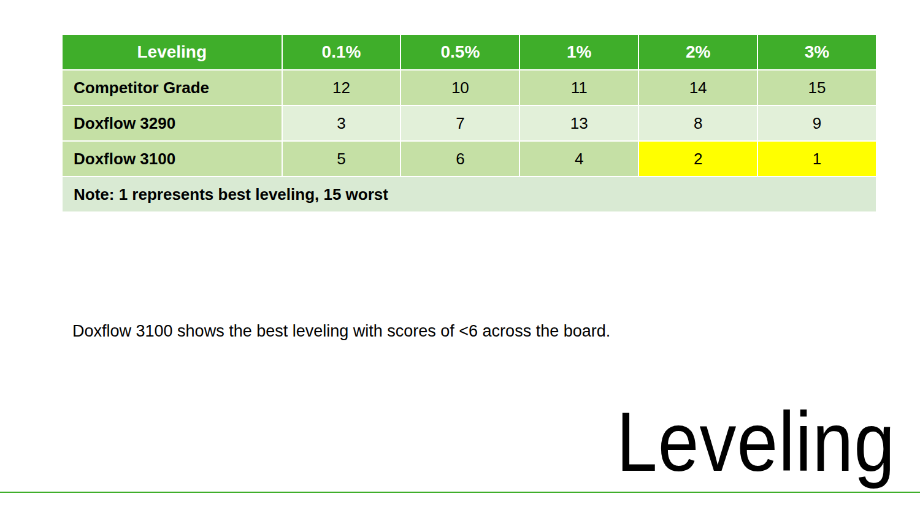| Leveling | 0.1% | 0.5% | 1% | 2% | 3% |
| --- | --- | --- | --- | --- | --- |
| Competitor Grade | 12 | 10 | 11 | 14 | 15 |
| Doxflow 3290 | 3 | 7 | 13 | 8 | 9 |
| Doxflow 3100 | 5 | 6 | 4 | 2 | 1 |
| Note: 1 represents best leveling, 15 worst |
Doxflow 3100 shows the best leveling with scores of <6 across the board.
Leveling